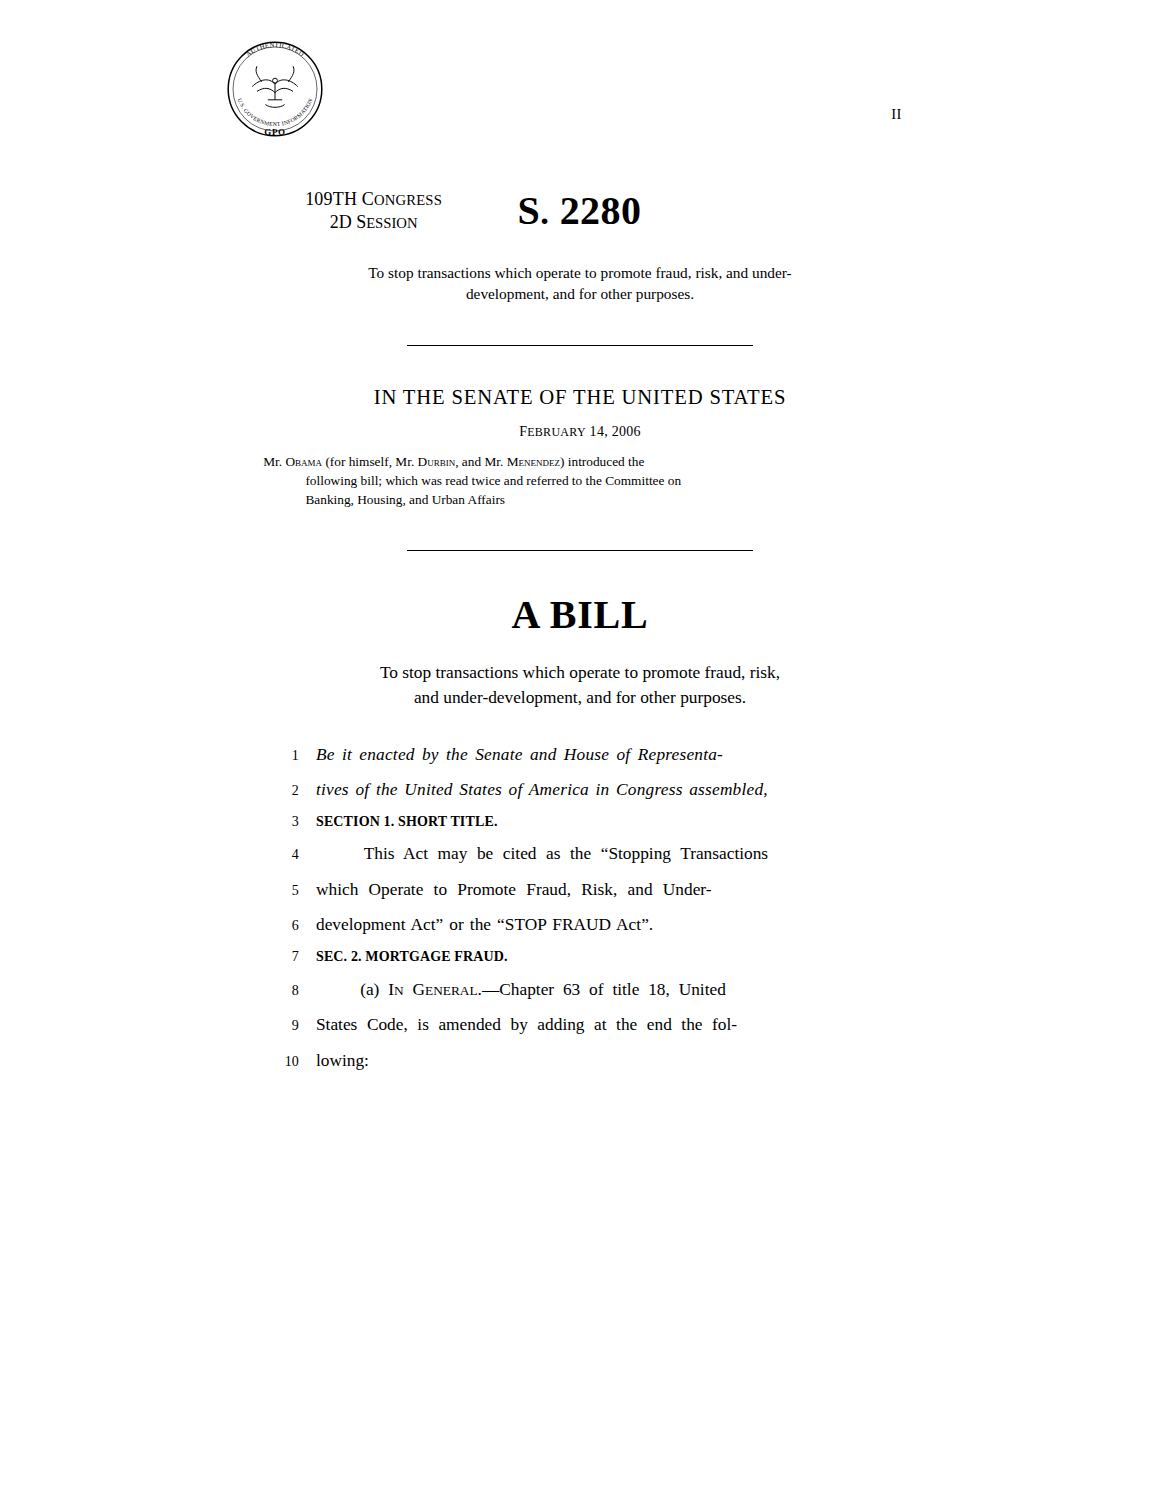AUTHENTICATED U.S. GOVERNMENT INFORMATION GPO
II
109TH CONGRESS 2D SESSION
S. 2280
To stop transactions which operate to promote fraud, risk, and under-development, and for other purposes.
IN THE SENATE OF THE UNITED STATES
FEBRUARY 14, 2006
Mr. Obama (for himself, Mr. Durbin, and Mr. Menendez) introduced the following bill; which was read twice and referred to the Committee on Banking, Housing, and Urban Affairs
A BILL
To stop transactions which operate to promote fraud, risk,
and under-development, and for other purposes.
1
Be it enacted by the Senate and House of Representa-
2
tives of the United States of America in Congress assembled,
3
SECTION 1. SHORT TITLE.
4
This Act may be cited as the “Stopping Transactions
5
which Operate to Promote Fraud, Risk, and Under-
6
development Act” or the “STOP FRAUD Act”.
7
SEC. 2. MORTGAGE FRAUD.
8
(a) IN GENERAL.—Chapter 63 of title 18, United
9
States Code, is amended by adding at the end the fol-
10
lowing: